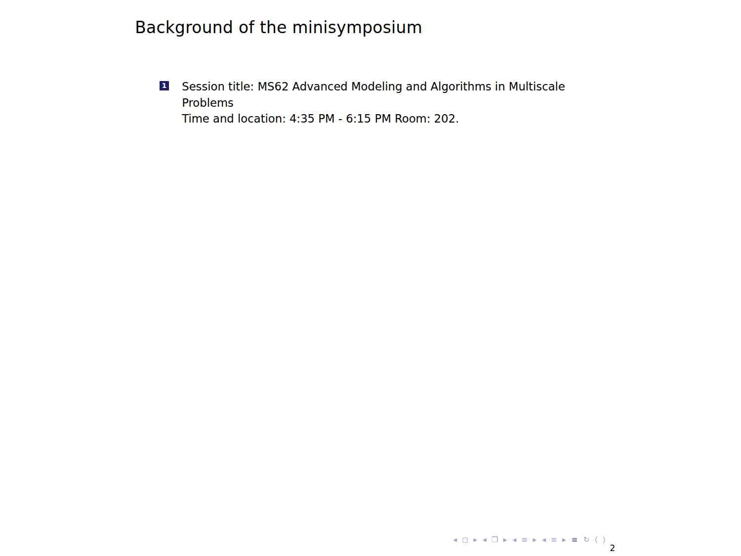Background of the minisymposium
1 Session title: MS62 Advanced Modeling and Algorithms in Multiscale Problems
Time and location: 4:35 PM - 6:15 PM Room: 202.
◂ ◻ ▸ ◂ ❐ ▸ ◂ ≡ ▸ ◂ ≡ ▸ ≡ ↻ ⟨ ⟩
2